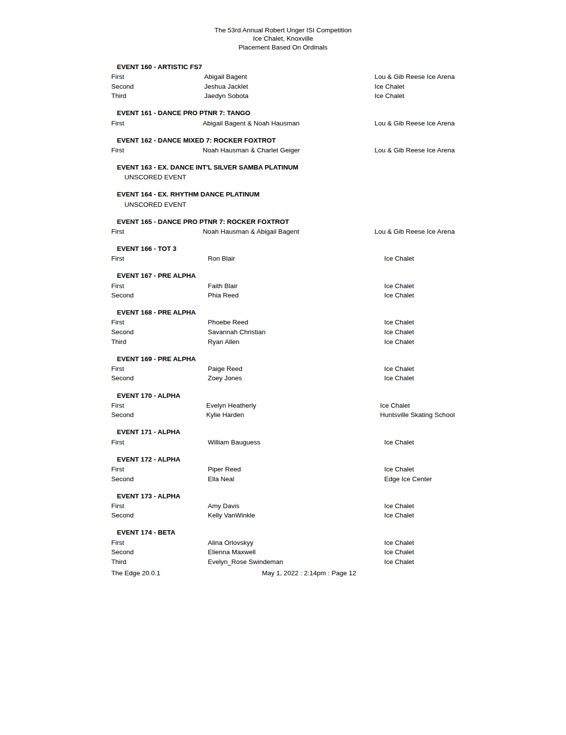The 53rd Annual Robert Unger ISI Competition
Ice Chalet, Knoxville
Placement Based On Ordinals
EVENT 160 - ARTISTIC FS7
| First | Abigail Bagent | Lou & Gib Reese Ice Arena |
| Second | Jeshua Jacklet | Ice Chalet |
| Third | Jaedyn Sobota | Ice Chalet |
EVENT 161 - DANCE PRO PTNR 7: TANGO
| First | Abigail Bagent & Noah Hausman | Lou & Gib Reese Ice Arena |
EVENT 162 - DANCE MIXED 7: ROCKER FOXTROT
| First | Noah Hausman & Charlet Geiger | Lou & Gib Reese Ice Arena |
EVENT 163 - EX. DANCE INT'L SILVER SAMBA PLATINUM
UNSCORED EVENT
EVENT 164 - EX. RHYTHM DANCE PLATINUM
UNSCORED EVENT
EVENT 165 - DANCE PRO PTNR 7: ROCKER FOXTROT
| First | Noah Hausman & Abigail Bagent | Lou & Gib Reese Ice Arena |
EVENT 166 - TOT 3
| First | Ron Blair | Ice Chalet |
EVENT 167 - PRE ALPHA
| First | Faith Blair | Ice Chalet |
| Second | Phia Reed | Ice Chalet |
EVENT 168 - PRE ALPHA
| First | Phoebe Reed | Ice Chalet |
| Second | Savannah Christian | Ice Chalet |
| Third | Ryan Allen | Ice Chalet |
EVENT 169 - PRE ALPHA
| First | Paige Reed | Ice Chalet |
| Second | Zoey Jones | Ice Chalet |
EVENT 170 - ALPHA
| First | Evelyn Heatherly | Ice Chalet |
| Second | Kylie Harden | Huntsville Skating School |
EVENT 171 - ALPHA
| First | William Bauguess | Ice Chalet |
EVENT 172 - ALPHA
| First | Piper Reed | Ice Chalet |
| Second | Ella Neal | Edge Ice Center |
EVENT 173 - ALPHA
| First | Amy Davis | Ice Chalet |
| Second | Kelly VanWinkle | Ice Chalet |
EVENT 174 - BETA
| First | Alina Orlovskyy | Ice Chalet |
| Second | Elienna Maxwell | Ice Chalet |
| Third | Evelyn_Rose Swindeman | Ice Chalet |
| The Edge 20.0.1 | May 1, 2022 : 2:14pm : Page 12 |